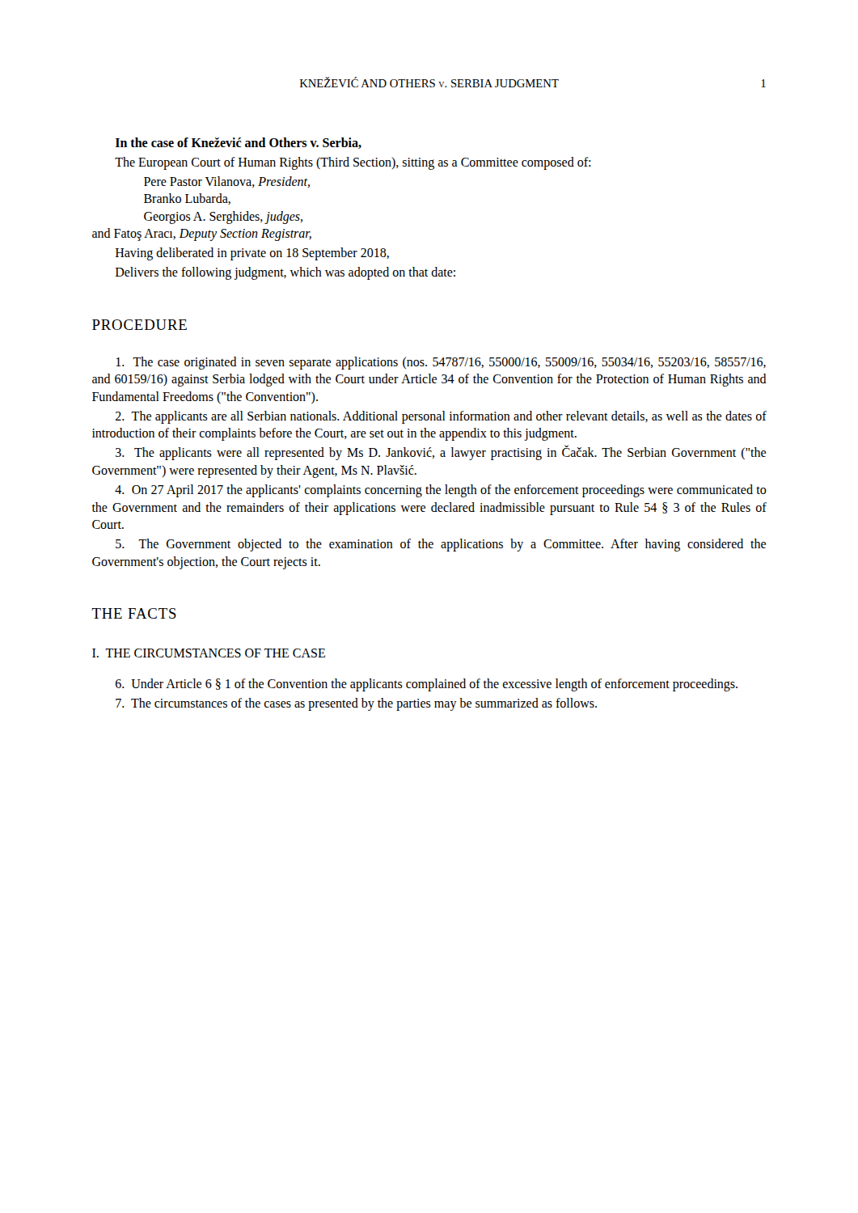KNEŽEVIĆ AND OTHERS v. SERBIA JUDGMENT 1
In the case of Knežević and Others v. Serbia,
The European Court of Human Rights (Third Section), sitting as a Committee composed of:
Pere Pastor Vilanova, President,
Branko Lubarda,
Georgios A. Serghides, judges,
and Fatoş Aracı, Deputy Section Registrar,
Having deliberated in private on 18 September 2018,
Delivers the following judgment, which was adopted on that date:
PROCEDURE
1. The case originated in seven separate applications (nos. 54787/16, 55000/16, 55009/16, 55034/16, 55203/16, 58557/16, and 60159/16) against Serbia lodged with the Court under Article 34 of the Convention for the Protection of Human Rights and Fundamental Freedoms ("the Convention").
2. The applicants are all Serbian nationals. Additional personal information and other relevant details, as well as the dates of introduction of their complaints before the Court, are set out in the appendix to this judgment.
3. The applicants were all represented by Ms D. Janković, a lawyer practising in Čačak. The Serbian Government ("the Government") were represented by their Agent, Ms N. Plavšić.
4. On 27 April 2017 the applicants' complaints concerning the length of the enforcement proceedings were communicated to the Government and the remainders of their applications were declared inadmissible pursuant to Rule 54 § 3 of the Rules of Court.
5. The Government objected to the examination of the applications by a Committee. After having considered the Government's objection, the Court rejects it.
THE FACTS
I. THE CIRCUMSTANCES OF THE CASE
6. Under Article 6 § 1 of the Convention the applicants complained of the excessive length of enforcement proceedings.
7. The circumstances of the cases as presented by the parties may be summarized as follows.